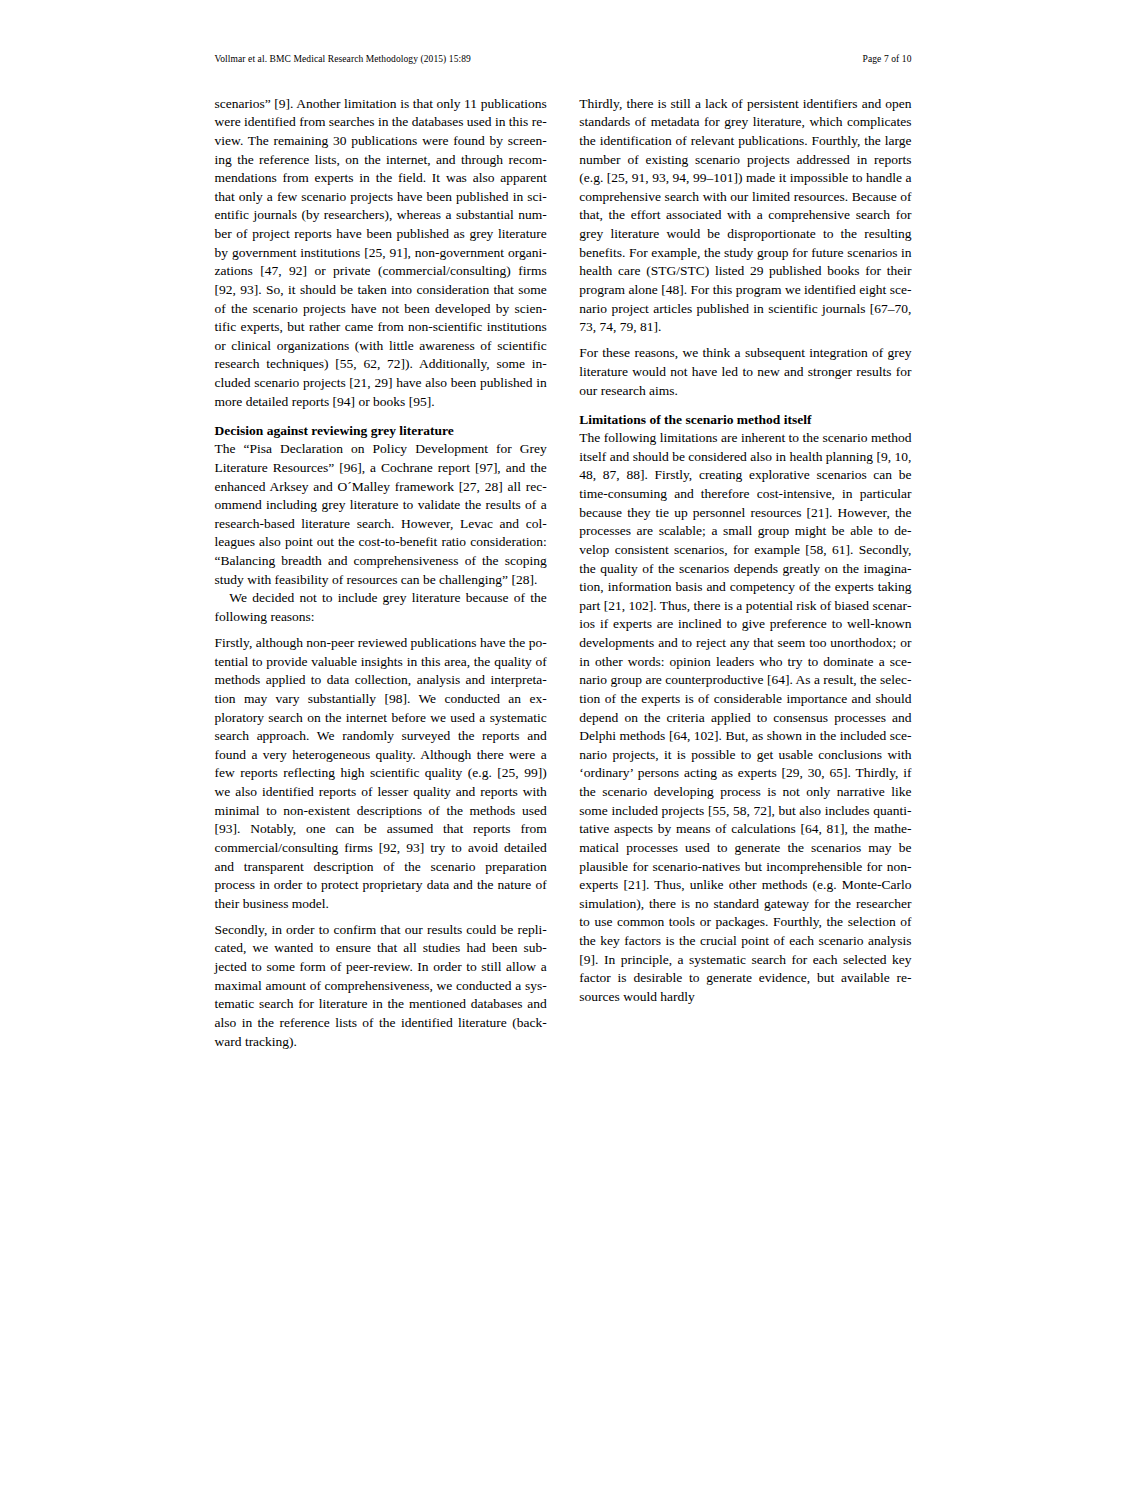Vollmar et al. BMC Medical Research Methodology (2015) 15:89
Page 7 of 10
scenarios” [9]. Another limitation is that only 11 publications were identified from searches in the databases used in this review. The remaining 30 publications were found by screening the reference lists, on the internet, and through recommendations from experts in the field. It was also apparent that only a few scenario projects have been published in scientific journals (by researchers), whereas a substantial number of project reports have been published as grey literature by government institutions [25, 91], non-government organizations [47, 92] or private (commercial/consulting) firms [92, 93]. So, it should be taken into consideration that some of the scenario projects have not been developed by scientific experts, but rather came from non-scientific institutions or clinical organizations (with little awareness of scientific research techniques) [55, 62, 72]). Additionally, some included scenario projects [21, 29] have also been published in more detailed reports [94] or books [95].
Decision against reviewing grey literature
The “Pisa Declaration on Policy Development for Grey Literature Resources” [96], a Cochrane report [97], and the enhanced Arksey and O´Malley framework [27, 28] all recommend including grey literature to validate the results of a research-based literature search. However, Levac and colleagues also point out the cost-to-benefit ratio consideration: “Balancing breadth and comprehensiveness of the scoping study with feasibility of resources can be challenging” [28].
We decided not to include grey literature because of the following reasons:
Firstly, although non-peer reviewed publications have the potential to provide valuable insights in this area, the quality of methods applied to data collection, analysis and interpretation may vary substantially [98]. We conducted an exploratory search on the internet before we used a systematic search approach. We randomly surveyed the reports and found a very heterogeneous quality. Although there were a few reports reflecting high scientific quality (e.g. [25, 99]) we also identified reports of lesser quality and reports with minimal to non-existent descriptions of the methods used [93]. Notably, one can be assumed that reports from commercial/consulting firms [92, 93] try to avoid detailed and transparent description of the scenario preparation process in order to protect proprietary data and the nature of their business model.
Secondly, in order to confirm that our results could be replicated, we wanted to ensure that all studies had been subjected to some form of peer-review. In order to still allow a maximal amount of comprehensiveness, we conducted a systematic search for literature in the mentioned databases and also in the reference lists of the identified literature (backward tracking).
Thirdly, there is still a lack of persistent identifiers and open standards of metadata for grey literature, which complicates the identification of relevant publications. Fourthly, the large number of existing scenario projects addressed in reports (e.g. [25, 91, 93, 94, 99–101]) made it impossible to handle a comprehensive search with our limited resources. Because of that, the effort associated with a comprehensive search for grey literature would be disproportionate to the resulting benefits. For example, the study group for future scenarios in health care (STG/STC) listed 29 published books for their program alone [48]. For this program we identified eight scenario project articles published in scientific journals [67–70, 73, 74, 79, 81].
For these reasons, we think a subsequent integration of grey literature would not have led to new and stronger results for our research aims.
Limitations of the scenario method itself
The following limitations are inherent to the scenario method itself and should be considered also in health planning [9, 10, 48, 87, 88]. Firstly, creating explorative scenarios can be time-consuming and therefore cost-intensive, in particular because they tie up personnel resources [21]. However, the processes are scalable; a small group might be able to develop consistent scenarios, for example [58, 61]. Secondly, the quality of the scenarios depends greatly on the imagination, information basis and competency of the experts taking part [21, 102]. Thus, there is a potential risk of biased scenarios if experts are inclined to give preference to well-known developments and to reject any that seem too unorthodox; or in other words: opinion leaders who try to dominate a scenario group are counterproductive [64]. As a result, the selection of the experts is of considerable importance and should depend on the criteria applied to consensus processes and Delphi methods [64, 102]. But, as shown in the included scenario projects, it is possible to get usable conclusions with ‘ordinary’ persons acting as experts [29, 30, 65]. Thirdly, if the scenario developing process is not only narrative like some included projects [55, 58, 72], but also includes quantitative aspects by means of calculations [64, 81], the mathematical processes used to generate the scenarios may be plausible for scenario-natives but incomprehensible for non-experts [21]. Thus, unlike other methods (e.g. Monte-Carlo simulation), there is no standard gateway for the researcher to use common tools or packages. Fourthly, the selection of the key factors is the crucial point of each scenario analysis [9]. In principle, a systematic search for each selected key factor is desirable to generate evidence, but available resources would hardly